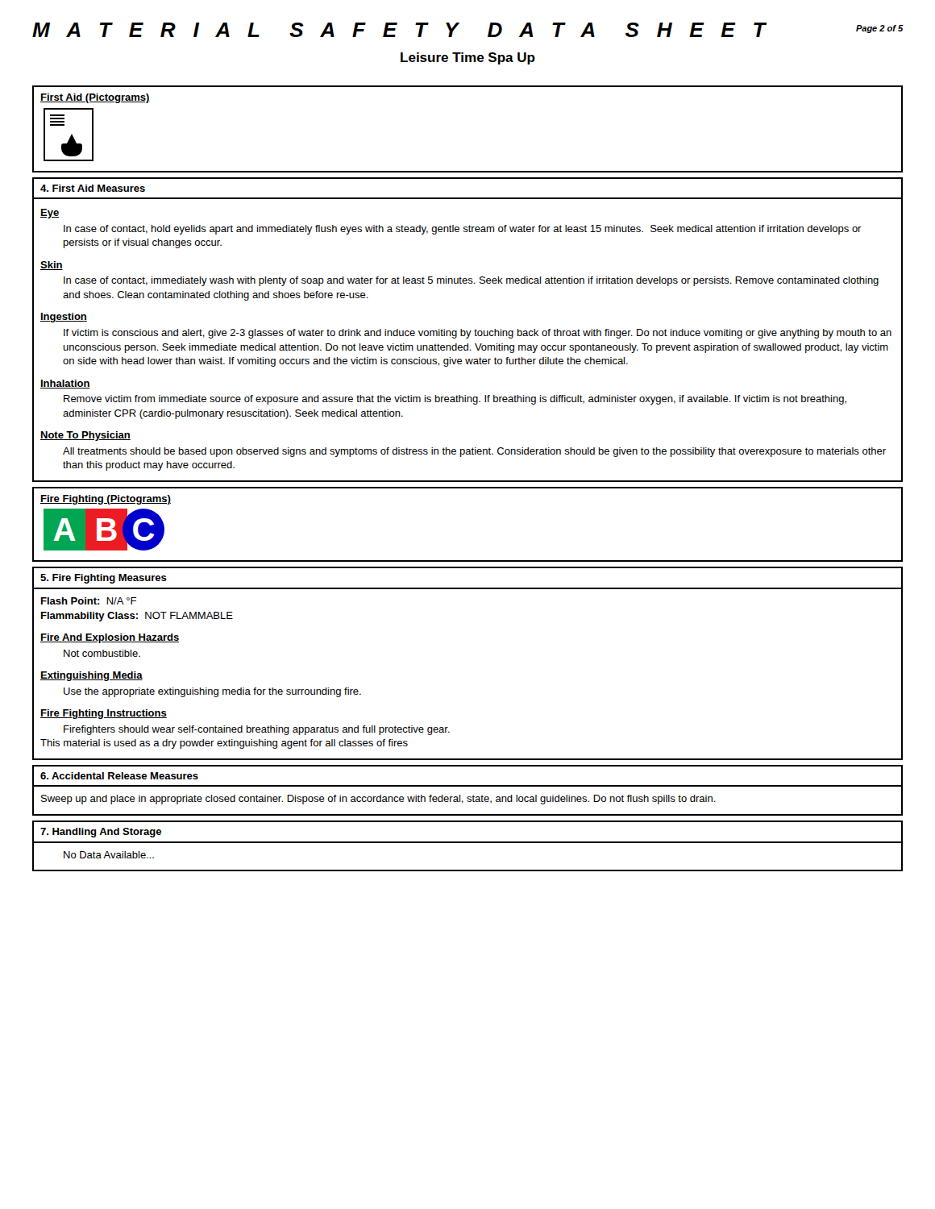M A T E R I A L S A F E T Y D A T A S H E E T
Page 2 of 5
Leisure Time Spa Up
First Aid (Pictograms)
4. First Aid Measures
Eye
In case of contact, hold eyelids apart and immediately flush eyes with a steady, gentle stream of water for at least 15 minutes. Seek medical attention if irritation develops or persists or if visual changes occur.
Skin
In case of contact, immediately wash with plenty of soap and water for at least 5 minutes. Seek medical attention if irritation develops or persists. Remove contaminated clothing and shoes. Clean contaminated clothing and shoes before re-use.
Ingestion
If victim is conscious and alert, give 2-3 glasses of water to drink and induce vomiting by touching back of throat with finger. Do not induce vomiting or give anything by mouth to an unconscious person. Seek immediate medical attention. Do not leave victim unattended. Vomiting may occur spontaneously. To prevent aspiration of swallowed product, lay victim on side with head lower than waist. If vomiting occurs and the victim is conscious, give water to further dilute the chemical.
Inhalation
Remove victim from immediate source of exposure and assure that the victim is breathing. If breathing is difficult, administer oxygen, if available. If victim is not breathing, administer CPR (cardio-pulmonary resuscitation). Seek medical attention.
Note To Physician
All treatments should be based upon observed signs and symptoms of distress in the patient. Consideration should be given to the possibility that overexposure to materials other than this product may have occurred.
Fire Fighting (Pictograms)
A
B
C
5. Fire Fighting Measures
Flash Point: N/A °F
Flammability Class: NOT FLAMMABLE
Fire And Explosion Hazards
Not combustible.
Extinguishing Media
Use the appropriate extinguishing media for the surrounding fire.
Fire Fighting Instructions
Firefighters should wear self-contained breathing apparatus and full protective gear.
This material is used as a dry powder extinguishing agent for all classes of fires
6. Accidental Release Measures
Sweep up and place in appropriate closed container. Dispose of in accordance with federal, state, and local guidelines. Do not flush spills to drain.
7. Handling And Storage
No Data Available...